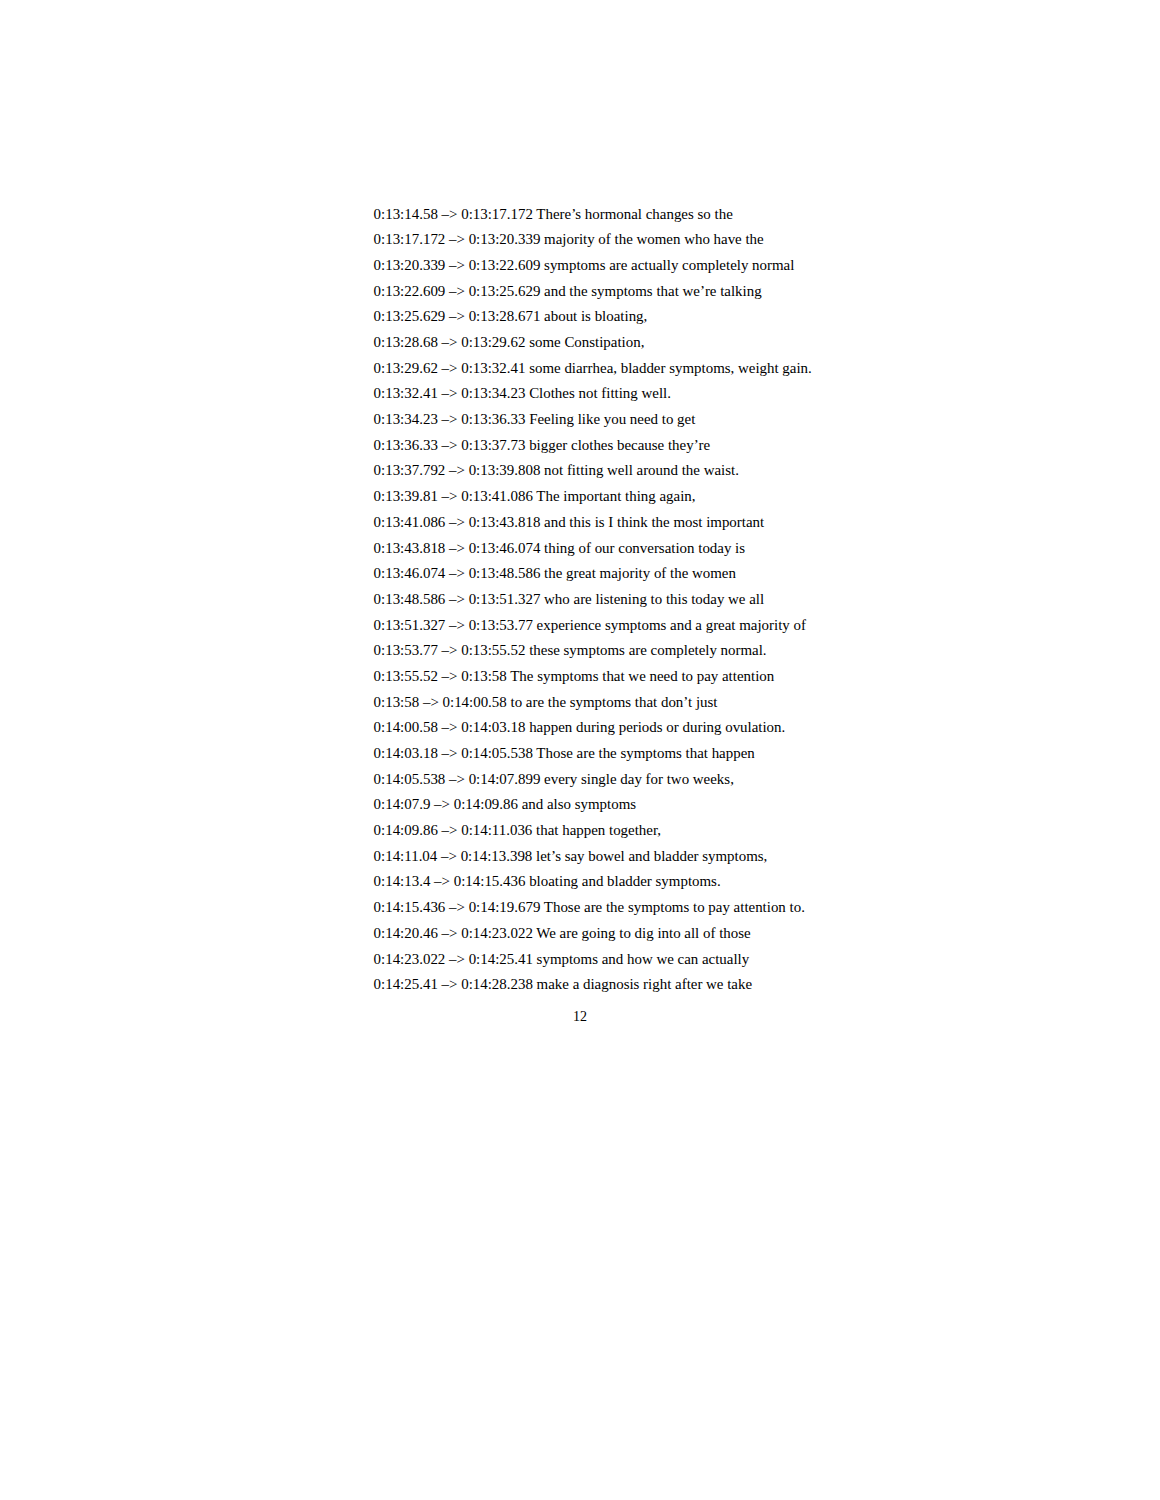0:13:14.58 –> 0:13:17.172 There’s hormonal changes so the
0:13:17.172 –> 0:13:20.339 majority of the women who have the
0:13:20.339 –> 0:13:22.609 symptoms are actually completely normal
0:13:22.609 –> 0:13:25.629 and the symptoms that we’re talking
0:13:25.629 –> 0:13:28.671 about is bloating,
0:13:28.68 –> 0:13:29.62 some Constipation,
0:13:29.62 –> 0:13:32.41 some diarrhea, bladder symptoms, weight gain.
0:13:32.41 –> 0:13:34.23 Clothes not fitting well.
0:13:34.23 –> 0:13:36.33 Feeling like you need to get
0:13:36.33 –> 0:13:37.73 bigger clothes because they’re
0:13:37.792 –> 0:13:39.808 not fitting well around the waist.
0:13:39.81 –> 0:13:41.086 The important thing again,
0:13:41.086 –> 0:13:43.818 and this is I think the most important
0:13:43.818 –> 0:13:46.074 thing of our conversation today is
0:13:46.074 –> 0:13:48.586 the great majority of the women
0:13:48.586 –> 0:13:51.327 who are listening to this today we all
0:13:51.327 –> 0:13:53.77 experience symptoms and a great majority of
0:13:53.77 –> 0:13:55.52 these symptoms are completely normal.
0:13:55.52 –> 0:13:58 The symptoms that we need to pay attention
0:13:58 –> 0:14:00.58 to are the symptoms that don’t just
0:14:00.58 –> 0:14:03.18 happen during periods or during ovulation.
0:14:03.18 –> 0:14:05.538 Those are the symptoms that happen
0:14:05.538 –> 0:14:07.899 every single day for two weeks,
0:14:07.9 –> 0:14:09.86 and also symptoms
0:14:09.86 –> 0:14:11.036 that happen together,
0:14:11.04 –> 0:14:13.398 let’s say bowel and bladder symptoms,
0:14:13.4 –> 0:14:15.436 bloating and bladder symptoms.
0:14:15.436 –> 0:14:19.679 Those are the symptoms to pay attention to.
0:14:20.46 –> 0:14:23.022 We are going to dig into all of those
0:14:23.022 –> 0:14:25.41 symptoms and how we can actually
0:14:25.41 –> 0:14:28.238 make a diagnosis right after we take
12